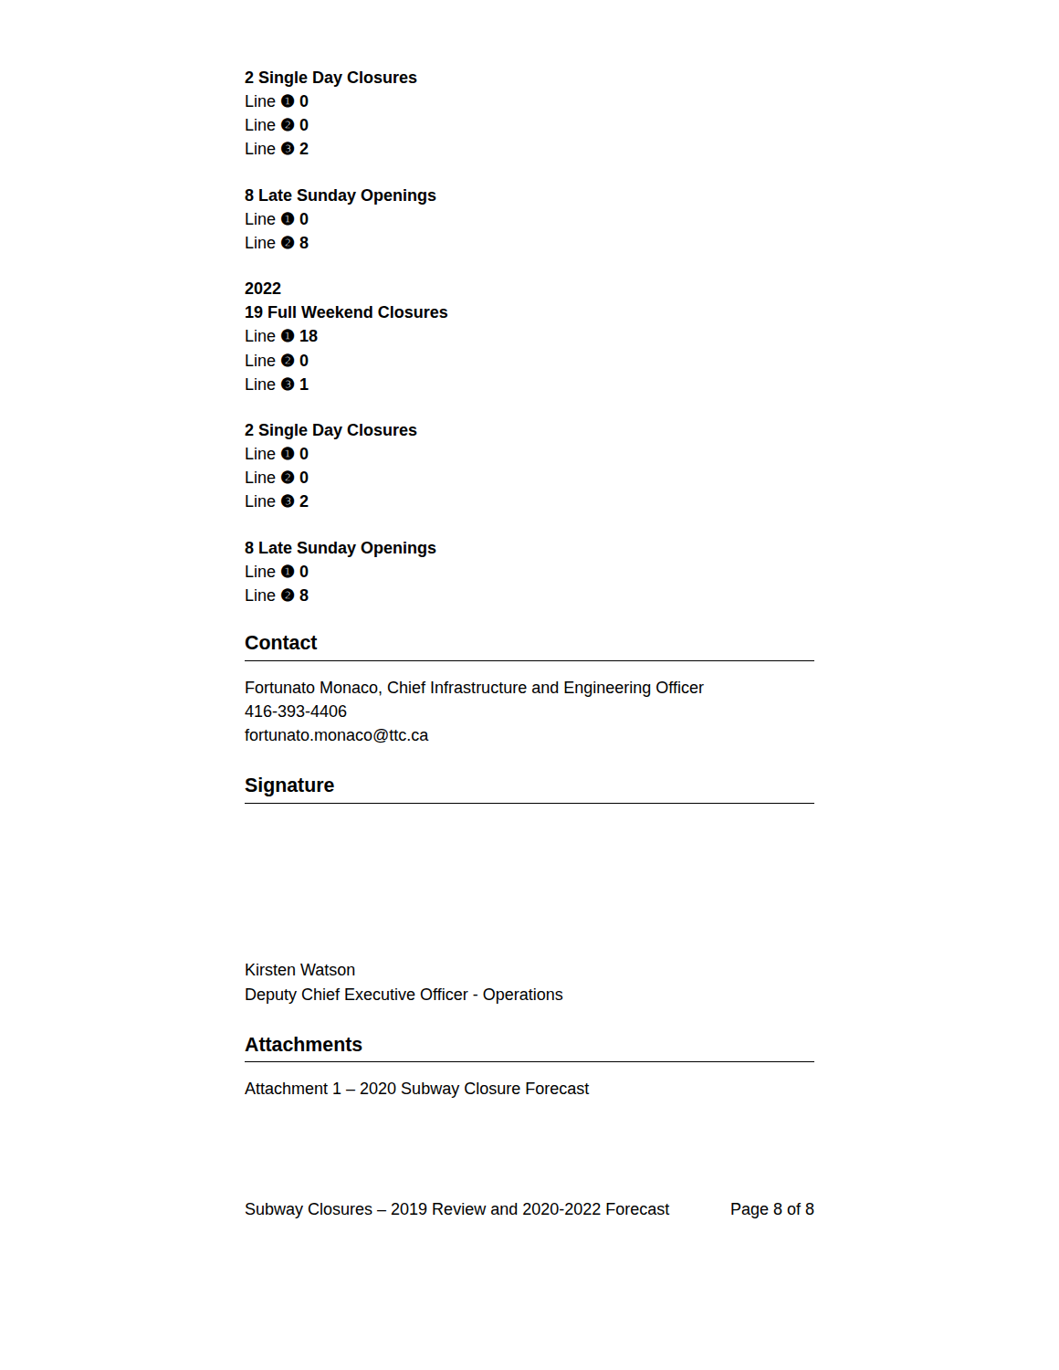2 Single Day Closures
Line ❶ 0
Line ❷ 0
Line ❸ 2
8 Late Sunday Openings
Line ❶ 0
Line ❷ 8
2022
19 Full Weekend Closures
Line ❶ 18
Line ❷ 0
Line ❸ 1
2 Single Day Closures
Line ❶ 0
Line ❷ 0
Line ❸ 2
8 Late Sunday Openings
Line ❶ 0
Line ❷ 8
Contact
Fortunato Monaco, Chief Infrastructure and Engineering Officer
416-393-4406
fortunato.monaco@ttc.ca
Signature
Kirsten Watson
Deputy Chief Executive Officer - Operations
Attachments
Attachment 1 – 2020 Subway Closure Forecast
Subway Closures – 2019 Review and 2020-2022 Forecast Page 8 of 8